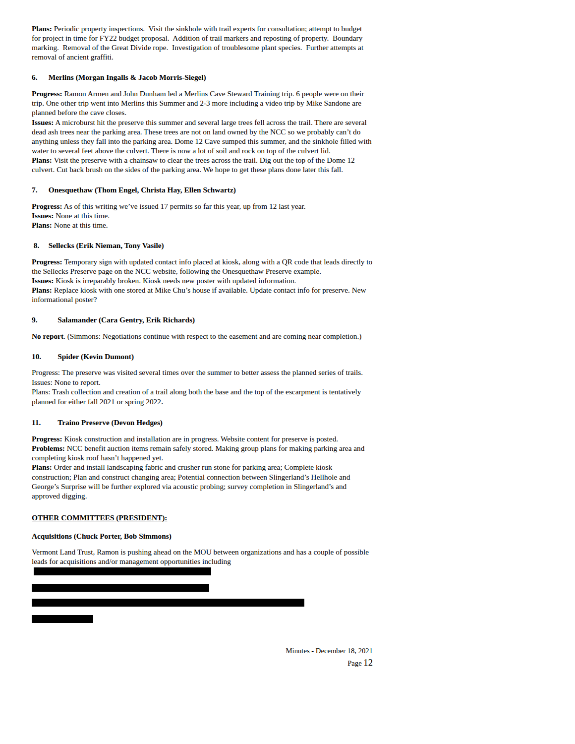Plans: Periodic property inspections. Visit the sinkhole with trail experts for consultation; attempt to budget for project in time for FY22 budget proposal. Addition of trail markers and reposting of property. Boundary marking. Removal of the Great Divide rope. Investigation of troublesome plant species. Further attempts at removal of ancient graffiti.
6. Merlins (Morgan Ingalls & Jacob Morris-Siegel)
Progress: Ramon Armen and John Dunham led a Merlins Cave Steward Training trip. 6 people were on their trip. One other trip went into Merlins this Summer and 2-3 more including a video trip by Mike Sandone are planned before the cave closes.
Issues: A microburst hit the preserve this summer and several large trees fell across the trail. There are several dead ash trees near the parking area. These trees are not on land owned by the NCC so we probably can’t do anything unless they fall into the parking area. Dome 12 Cave sumped this summer, and the sinkhole filled with water to several feet above the culvert. There is now a lot of soil and rock on top of the culvert lid.
Plans: Visit the preserve with a chainsaw to clear the trees across the trail. Dig out the top of the Dome 12 culvert. Cut back brush on the sides of the parking area. We hope to get these plans done later this fall.
7. Onesquethaw (Thom Engel, Christa Hay, Ellen Schwartz)
Progress: As of this writing we’ve issued 17 permits so far this year, up from 12 last year.
Issues: None at this time.
Plans: None at this time.
8. Sellecks (Erik Nieman, Tony Vasile)
Progress: Temporary sign with updated contact info placed at kiosk, along with a QR code that leads directly to the Sellecks Preserve page on the NCC website, following the Onesquethaw Preserve example.
Issues: Kiosk is irreparably broken. Kiosk needs new poster with updated information.
Plans: Replace kiosk with one stored at Mike Chu’s house if available. Update contact info for preserve. New informational poster?
9. Salamander (Cara Gentry, Erik Richards)
No report. (Simmons: Negotiations continue with respect to the easement and are coming near completion.)
10. Spider (Kevin Dumont)
Progress: The preserve was visited several times over the summer to better assess the planned series of trails.
Issues: None to report.
Plans: Trash collection and creation of a trail along both the base and the top of the escarpment is tentatively planned for either fall 2021 or spring 2022.
11. Traino Preserve (Devon Hedges)
Progress: Kiosk construction and installation are in progress. Website content for preserve is posted.
Problems: NCC benefit auction items remain safely stored. Making group plans for making parking area and completing kiosk roof hasn’t happened yet.
Plans: Order and install landscaping fabric and crusher run stone for parking area; Complete kiosk construction; Plan and construct changing area; Potential connection between Slingerland’s Hellhole and George’s Surprise will be further explored via acoustic probing; survey completion in Slingerland’s and approved digging.
OTHER COMMITTEES (PRESIDENT):
Acquisitions (Chuck Porter, Bob Simmons)
Vermont Land Trust, Ramon is pushing ahead on the MOU between organizations and has a couple of possible leads for acquisitions and/or management opportunities including
Minutes - December 18, 2021
Page 12